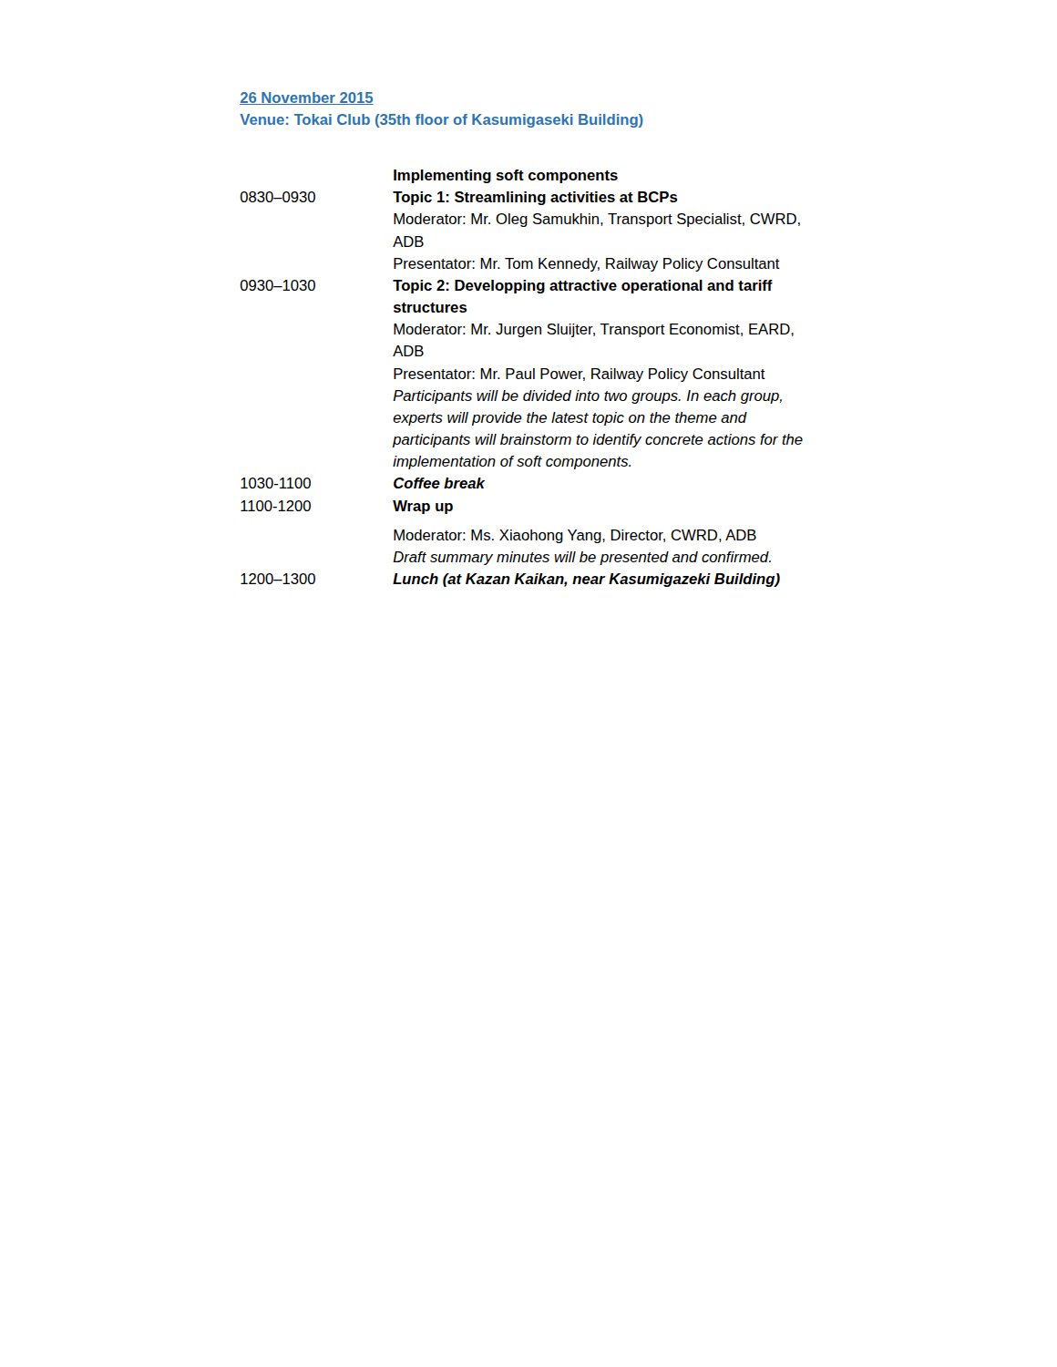26 November 2015
Venue: Tokai Club (35th floor of Kasumigaseki Building)
| | Implementing soft components |
| 0830–0930 | Topic 1: Streamlining activities at BCPs Moderator: Mr. Oleg Samukhin, Transport Specialist, CWRD, ADB Presentator: Mr. Tom Kennedy, Railway Policy Consultant |
| 0930–1030 | Topic 2: Developping attractive operational and tariff structures Moderator: Mr. Jurgen Sluijter, Transport Economist, EARD, ADB Presentator: Mr. Paul Power, Railway Policy Consultant |
| | Participants will be divided into two groups. In each group, experts will provide the latest topic on the theme and participants will brainstorm to identify concrete actions for the implementation of soft components. |
| 1030-1100 | Coffee break |
| 1100-1200 | Wrap up Moderator: Ms. Xiaohong Yang, Director, CWRD, ADB |
| | Draft summary minutes will be presented and confirmed. |
| 1200–1300 | Lunch (at Kazan Kaikan, near Kasumigazeki Building) |